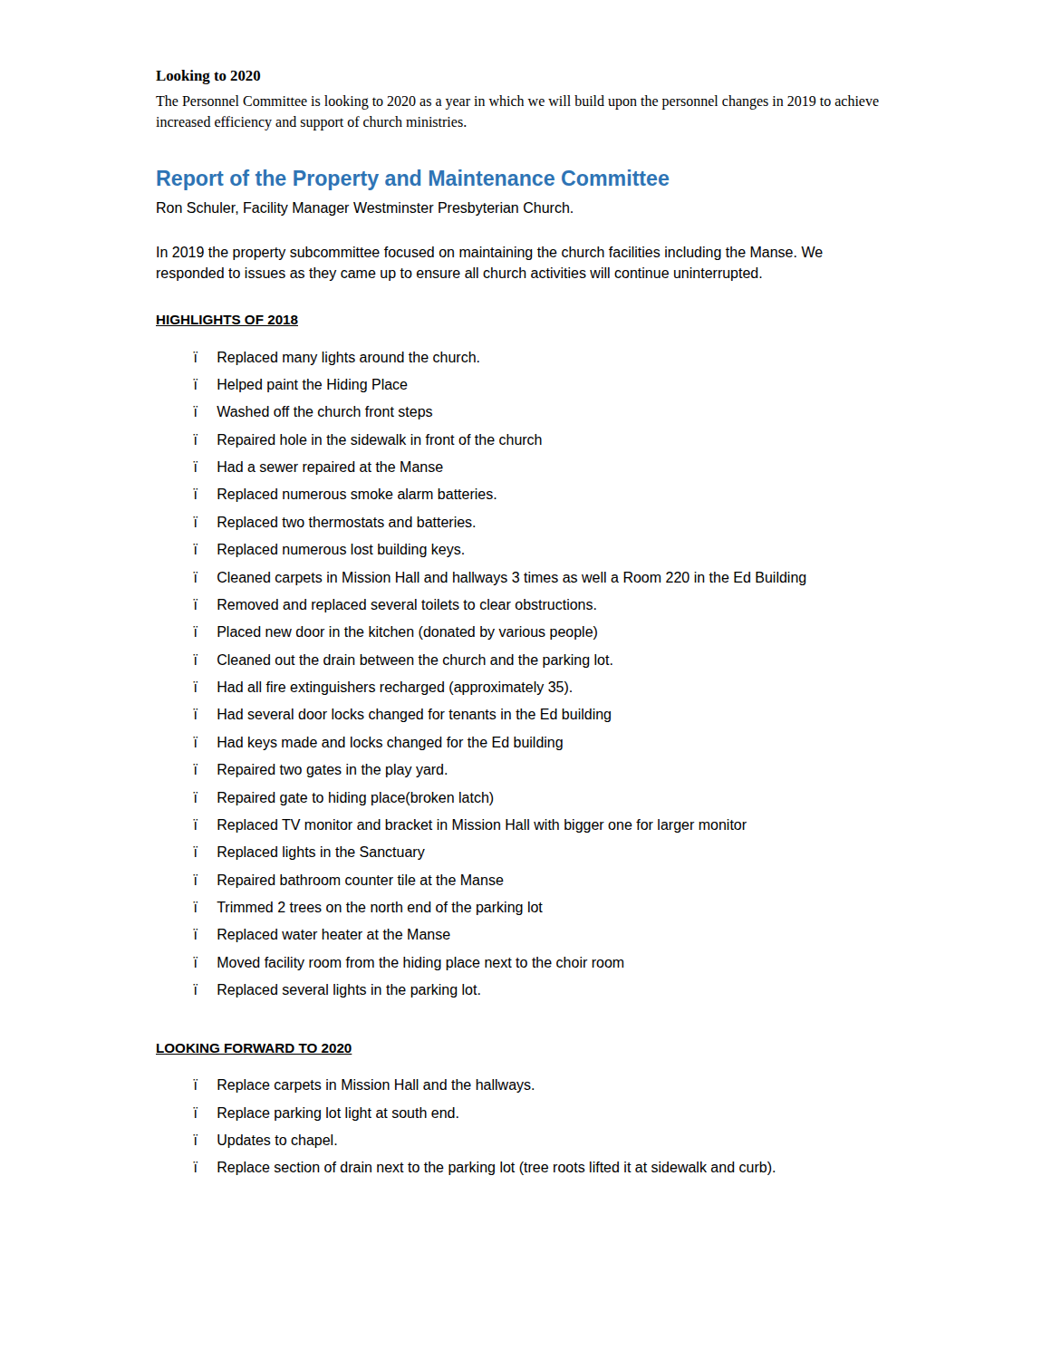Looking to 2020
The Personnel Committee is looking to 2020 as a year in which we will build upon the personnel changes in 2019 to achieve increased efficiency and support of church ministries.
Report of the Property and Maintenance Committee
Ron Schuler, Facility Manager Westminster Presbyterian Church.
In 2019 the property subcommittee focused on maintaining the church facilities including the Manse. We responded to issues as they came up to ensure all church activities will continue uninterrupted.
HIGHLIGHTS OF 2018
Replaced many lights around the church.
Helped paint the Hiding Place
Washed off the church front steps
Repaired hole in the sidewalk in front of the church
Had a sewer repaired at the Manse
Replaced numerous smoke alarm batteries.
Replaced two thermostats and batteries.
Replaced numerous lost building keys.
Cleaned carpets in Mission Hall and hallways 3 times as well a Room 220 in the Ed Building
Removed and replaced several toilets to clear obstructions.
Placed new door in the kitchen (donated by various people)
Cleaned out the drain between the church and the parking lot.
Had all fire extinguishers recharged (approximately 35).
Had several door locks changed for tenants in the Ed building
Had keys made and locks changed for the Ed building
Repaired two gates in the play yard.
Repaired gate to hiding place(broken latch)
Replaced TV monitor and bracket in Mission Hall with bigger one for larger monitor
Replaced lights in the Sanctuary
Repaired bathroom counter tile at the Manse
Trimmed 2 trees on the north end of the parking lot
Replaced water heater at the Manse
Moved facility room from the hiding place next to the choir room
Replaced several lights in the parking lot.
LOOKING FORWARD TO 2020
Replace carpets in Mission Hall and the hallways.
Replace parking lot light at south end.
Updates to chapel.
Replace section of drain next to the parking lot (tree roots lifted it at sidewalk and curb).